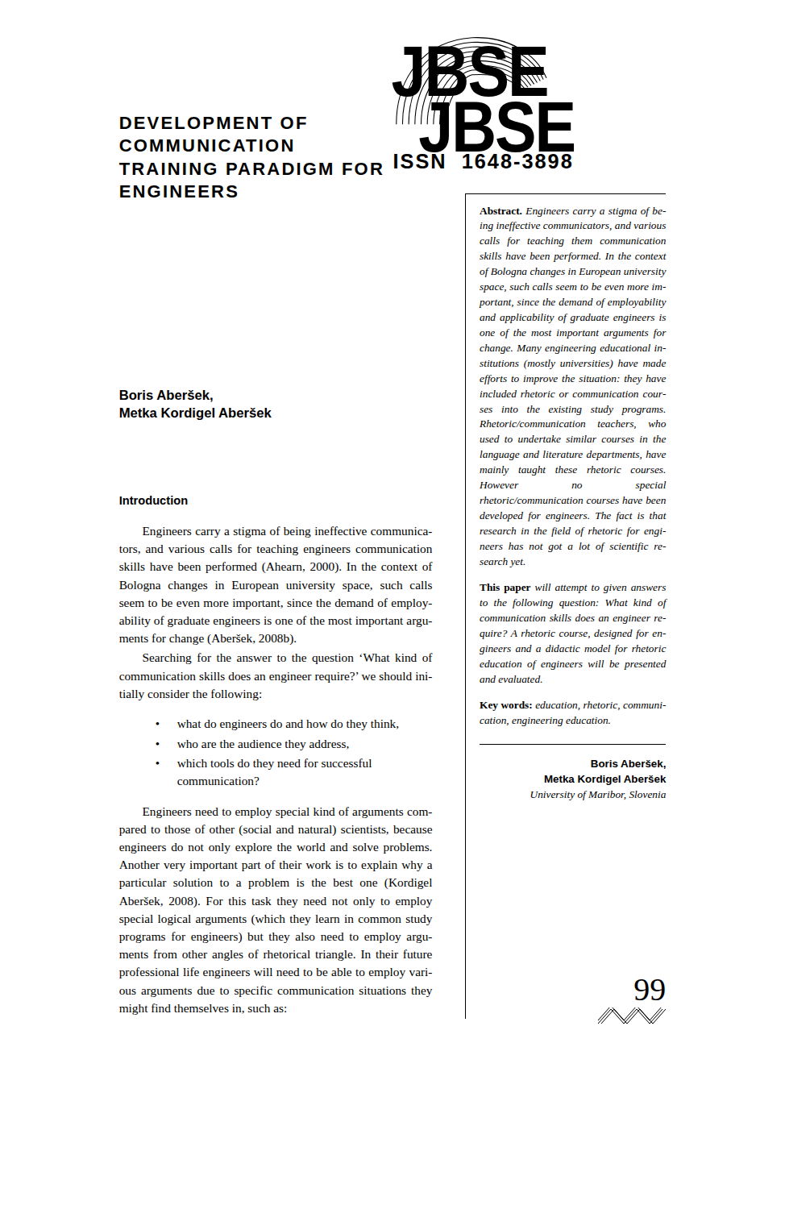JBSE JBSE
ISSN 1648-3898
Development of
Communication
Training Paradigm for
Engineers
Boris Aberšek,
Metka Kordigel Aberšek
Introduction
Engineers carry a stigma of being ineffective communicators, and various calls for teaching engineers communication skills have been performed (Ahearn, 2000). In the context of Bologna changes in European university space, such calls seem to be even more important, since the demand of employability of graduate engineers is one of the most important arguments for change (Aberšek, 2008b).
Searching for the answer to the question ‘What kind of communication skills does an engineer require?’ we should initially consider the following:
what do engineers do and how do they think,
who are the audience they address,
which tools do they need for successful communication?
Engineers need to employ special kind of arguments compared to those of other (social and natural) scientists, because engineers do not only explore the world and solve problems. Another very important part of their work is to explain why a particular solution to a problem is the best one (Kordigel Aberšek, 2008). For this task they need not only to employ special logical arguments (which they learn in common study programs for engineers) but they also need to employ arguments from other angles of rhetorical triangle. In their future professional life engineers will need to be able to employ various arguments due to specific communication situations they might find themselves in, such as:
Abstract. Engineers carry a stigma of being ineffective communicators, and various calls for teaching them communication skills have been performed. In the context of Bologna changes in European university space, such calls seem to be even more important, since the demand of employability and applicability of graduate engineers is one of the most important arguments for change. Many engineering educational institutions (mostly universities) have made efforts to improve the situation: they have included rhetoric or communication courses into the existing study programs. Rhetoric/communication teachers, who used to undertake similar courses in the language and literature departments, have mainly taught these rhetoric courses. However no special rhetoric/communication courses have been developed for engineers. The fact is that research in the field of rhetoric for engineers has not got a lot of scientific research yet.
This paper will attempt to given answers to the following question: What kind of communication skills does an engineer require? A rhetoric course, designed for engineers and a didactic model for rhetoric education of engineers will be presented and evaluated.
Key words: education, rhetoric, communication, engineering education.
Boris Aberšek,
Metka Kordigel Aberšek
University of Maribor, Slovenia
99